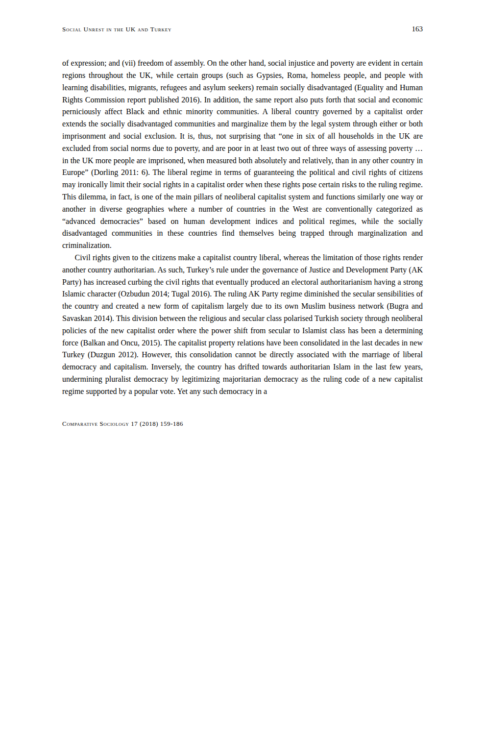Social Unrest in the UK and Turkey 163
of expression; and (vii) freedom of assembly. On the other hand, social injustice and poverty are evident in certain regions throughout the UK, while certain groups (such as Gypsies, Roma, homeless people, and people with learning disabilities, migrants, refugees and asylum seekers) remain socially disadvantaged (Equality and Human Rights Commission report published 2016). In addition, the same report also puts forth that social and economic perniciously affect Black and ethnic minority communities. A liberal country governed by a capitalist order extends the socially disadvantaged communities and marginalize them by the legal system through either or both imprisonment and social exclusion. It is, thus, not surprising that “one in six of all households in the UK are excluded from social norms due to poverty, and are poor in at least two out of three ways of assessing poverty … in the UK more people are imprisoned, when measured both absolutely and relatively, than in any other country in Europe” (Dorling 2011: 6). The liberal regime in terms of guaranteeing the political and civil rights of citizens may ironically limit their social rights in a capitalist order when these rights pose certain risks to the ruling regime. This dilemma, in fact, is one of the main pillars of neoliberal capitalist system and functions similarly one way or another in diverse geographies where a number of countries in the West are conventionally categorized as “advanced democracies” based on human development indices and political regimes, while the socially disadvantaged communities in these countries find themselves being trapped through marginalization and criminalization.
Civil rights given to the citizens make a capitalist country liberal, whereas the limitation of those rights render another country authoritarian. As such, Turkey’s rule under the governance of Justice and Development Party (AK Party) has increased curbing the civil rights that eventually produced an electoral authoritarianism having a strong Islamic character (Ozbudun 2014; Tugal 2016). The ruling AK Party regime diminished the secular sensibilities of the country and created a new form of capitalism largely due to its own Muslim business network (Bugra and Savaskan 2014). This division between the religious and secular class polarised Turkish society through neoliberal policies of the new capitalist order where the power shift from secular to Islamist class has been a determining force (Balkan and Oncu, 2015). The capitalist property relations have been consolidated in the last decades in new Turkey (Duzgun 2012). However, this consolidation cannot be directly associated with the marriage of liberal democracy and capitalism. Inversely, the country has drifted towards authoritarian Islam in the last few years, undermining pluralist democracy by legitimizing majoritarian democracy as the ruling code of a new capitalist regime supported by a popular vote. Yet any such democracy in a
Comparative Sociology 17 (2018) 159-186